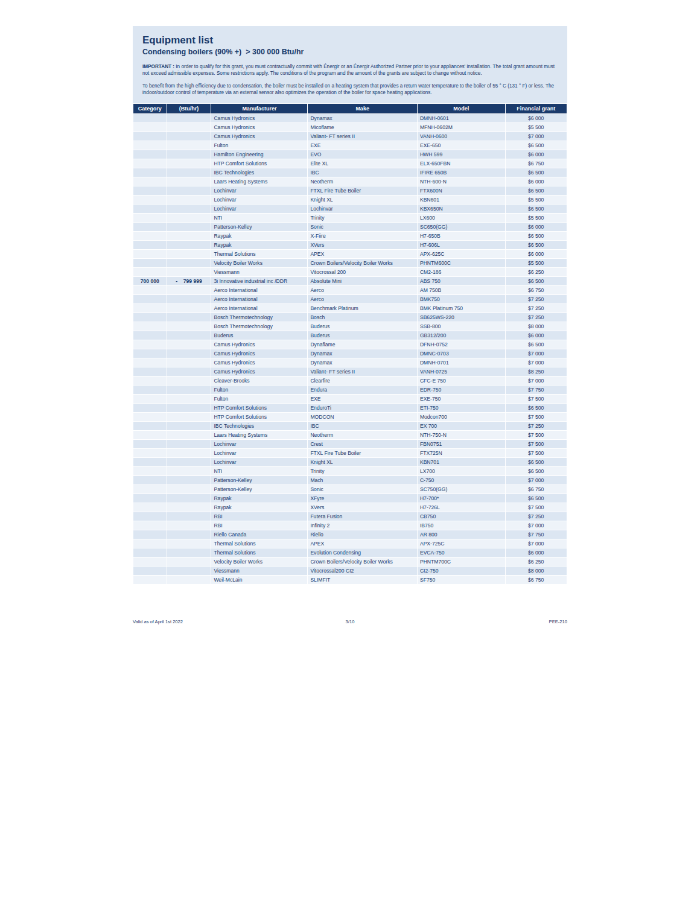Equipment list
Condensing boilers (90% +) > 300 000 Btu/hr
IMPORTANT : In order to qualify for this grant, you must contractually commit with Énergir or an Énergir Authorized Partner prior to your appliances' installation. The total grant amount must not exceed admissible expenses. Some restrictions apply. The conditions of the program and the amount of the grants are subject to change without notice.
To benefit from the high efficiency due to condensation, the boiler must be installed on a heating system that provides a return water temperature to the boiler of 55 ° C (131 ° F) or less. The indoor/outdoor control of temperature via an external sensor also optimizes the operation of the boiler for space heating applications.
| Category | (Btu/hr) | Manufacturer | Make | Model | Financial grant |
| --- | --- | --- | --- | --- | --- |
| | | Camus Hydronics | Dynamax | DMNH-0601 | $6 000 |
| | | Camus Hydronics | Micoflame | MFNH-0602M | $5 500 |
| | | Camus Hydronics | Valiant- FT series II | VANH-0600 | $7 000 |
| | | Fulton | EXE | EXE-650 | $6 500 |
| | | Hamilton Engineering | EVO | HWH 599 | $6 000 |
| | | HTP Comfort Solutions | Elite XL | ELX-650FBN | $6 750 |
| | | IBC Technologies | IBC | IFIRE 650B | $6 500 |
| | | Laars Heating Systems | Neotherm | NTH-600-N | $6 000 |
| | | Lochinvar | FTXL Fire Tube Boiler | FTX600N | $6 500 |
| | | Lochinvar | Knight XL | KBN601 | $5 500 |
| | | Lochinvar | Lochinvar | KBX650N | $6 500 |
| | | NTI | Trinity | LX600 | $5 500 |
| | | Patterson-Kelley | Sonic | SC650(GG) | $6 000 |
| | | Raypak | X-Fiire | H7-650B | $6 500 |
| | | Raypak | XVers | H7-606L | $6 500 |
| | | Thermal Solutions | APEX | APX-625C | $6 000 |
| | | Velocity Boiler Works | Crown Boilers/Velocity Boiler Works | PHNTM600C | $5 500 |
| | | Viessmann | Vitocrossal 200 | CM2-186 | $6 250 |
| 700 000 | - 799 999 | 3i Innovative industrial inc /DDR | Absolute Mini | ABS 750 | $6 500 |
| | | Aerco International | Aerco | AM 750B | $6 750 |
| | | Aerco International | Aerco | BMK750 | $7 250 |
| | | Aerco International | Benchmark Platinum | BMK Platinum 750 | $7 250 |
| | | Bosch Thermotechnology | Bosch | SB625WS-220 | $7 250 |
| | | Bosch Thermotechnology | Buderus | SSB-800 | $8 000 |
| | | Buderus | Buderus | GB312/200 | $6 000 |
| | | Camus Hydronics | Dynaflame | DFNH-0752 | $6 500 |
| | | Camus Hydronics | Dynamax | DMNC-0703 | $7 000 |
| | | Camus Hydronics | Dynamax | DMNH-0701 | $7 000 |
| | | Camus Hydronics | Valiant- FT series II | VANH-0725 | $8 250 |
| | | Cleaver-Brooks | Clearfire | CFC-E 750 | $7 000 |
| | | Fulton | Endura | EDR-750 | $7 750 |
| | | Fulton | EXE | EXE-750 | $7 500 |
| | | HTP Comfort Solutions | EnduroTi | ETI-750 | $6 500 |
| | | HTP Comfort Solutions | MODCON | Modcon700 | $7 500 |
| | | IBC Technologies | IBC | EX 700 | $7 250 |
| | | Laars Heating Systems | Neotherm | NTH-750-N | $7 500 |
| | | Lochinvar | Crest | FBN0751 | $7 500 |
| | | Lochinvar | FTXL Fire Tube Boiler | FTX725N | $7 500 |
| | | Lochinvar | Knight XL | KBN701 | $6 500 |
| | | NTI | Trinity | LX700 | $6 500 |
| | | Patterson-Kelley | Mach | C-750 | $7 000 |
| | | Patterson-Kelley | Sonic | SC750(GG) | $6 750 |
| | | Raypak | XFyre | H7-700* | $6 500 |
| | | Raypak | XVers | H7-726L | $7 500 |
| | | RBI | Futera Fusion | CB750 | $7 250 |
| | | RBI | Infinity 2 | IB750 | $7 000 |
| | | Riello Canada | Riello | AR 800 | $7 750 |
| | | Thermal Solutions | APEX | APX-725C | $7 000 |
| | | Thermal Solutions | Evolution Condensing | EVCA-750 | $6 000 |
| | | Velocity Boiler Works | Crown Boilers/Velocity Boiler Works | PHNTM700C | $6 250 |
| | | Viessmann | Vitocrossal200 CI2 | CI2-750 | $8 000 |
| | | Weil-McLain | SLIMFIT | SF750 | $6 750 |
Valid as of April 1st 2022
3/10
PEE-210